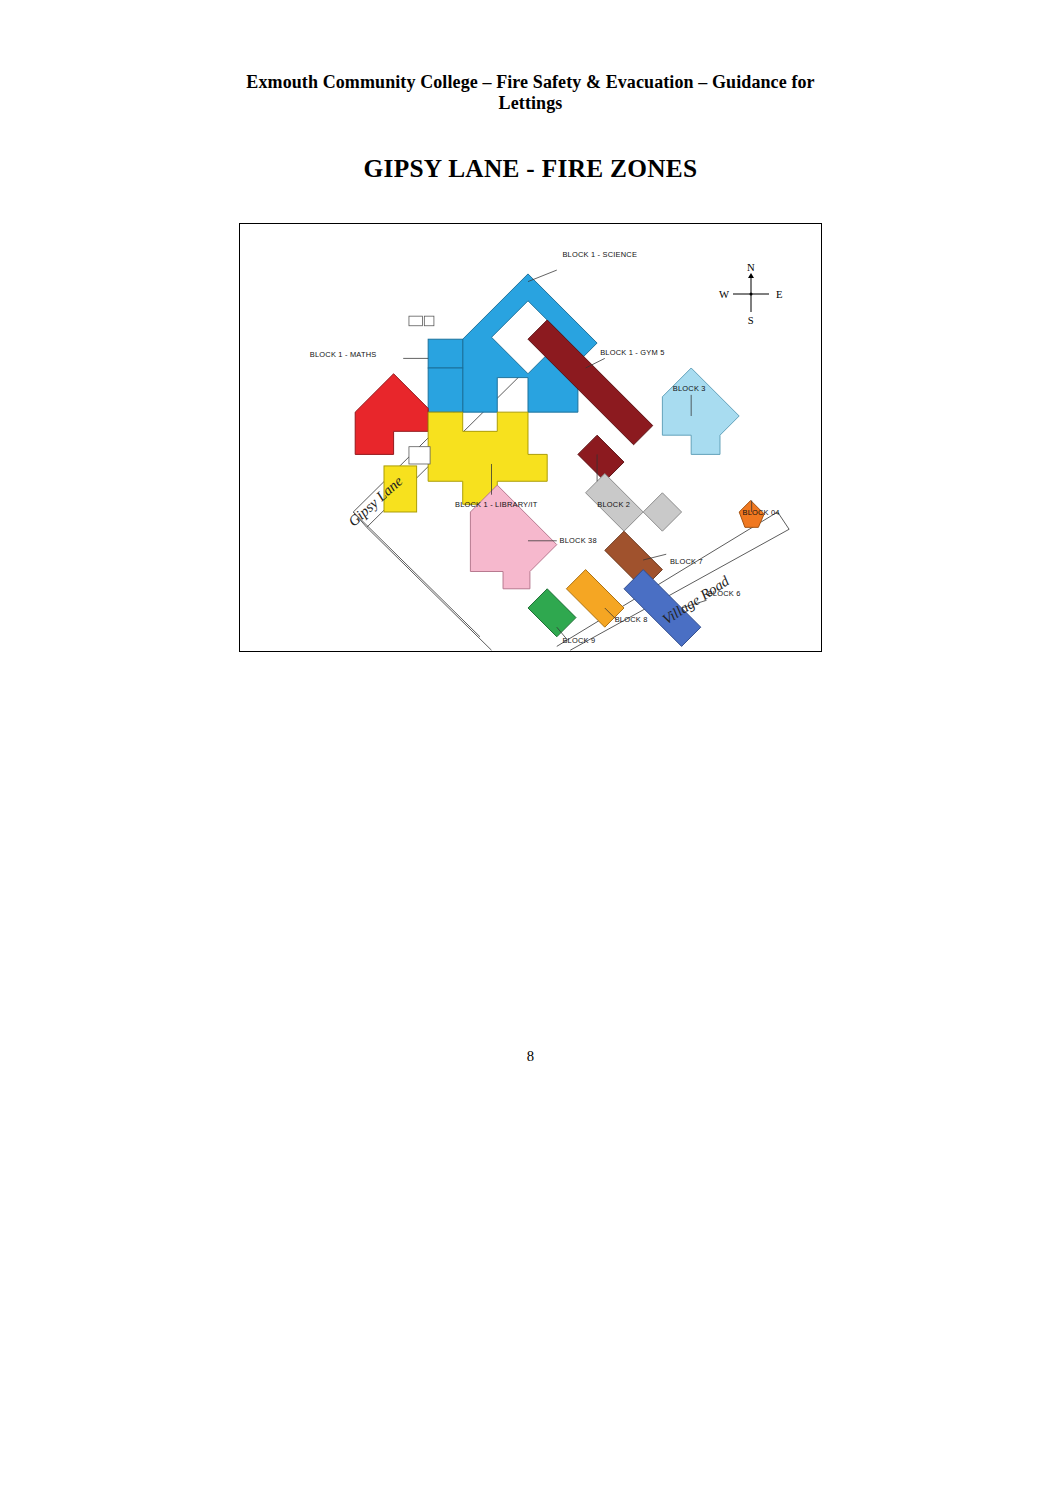Exmouth Community College – Fire Safety & Evacuation – Guidance for Lettings
GIPSY LANE - FIRE ZONES
BLOCK 1 - SCIENCE BLOCK 1 - MATHS BLOCK 1 - GYM 5 BLOCK 3 BLOCK 1 - LIBRARY/IT BLOCK 2 BLOCK 38 BLOCK 7 BLOCK 6 BLOCK 8 BLOCK 9 BLOCK 04
N S W E
Gipsy Lane Village Road
8